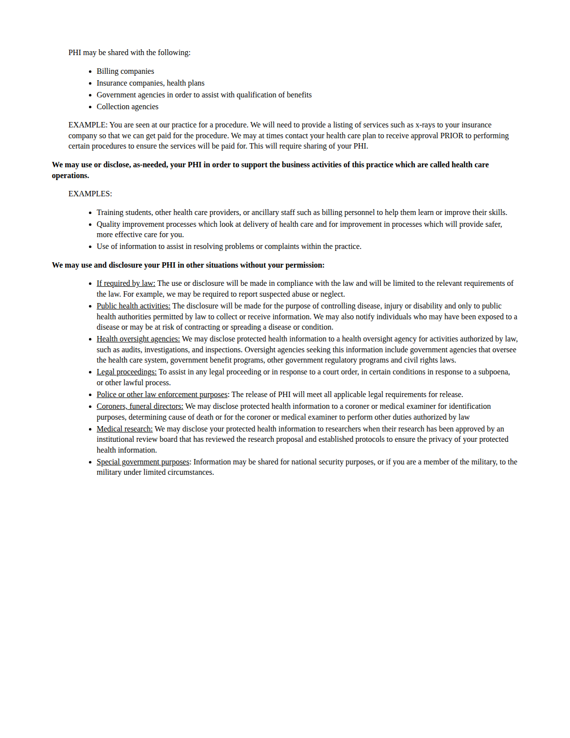PHI may be shared with the following:
Billing companies
Insurance companies, health plans
Government agencies in order to assist with qualification of benefits
Collection agencies
EXAMPLE: You are seen at our practice for a procedure. We will need to provide a listing of services such as x-rays to your insurance company so that we can get paid for the procedure. We may at times contact your health care plan to receive approval PRIOR to performing certain procedures to ensure the services will be paid for. This will require sharing of your PHI.
We may use or disclose, as-needed, your PHI in order to support the business activities of this practice which are called health care operations.
EXAMPLES:
Training students, other health care providers, or ancillary staff such as billing personnel to help them learn or improve their skills.
Quality improvement processes which look at delivery of health care and for improvement in processes which will provide safer, more effective care for you.
Use of information to assist in resolving problems or complaints within the practice.
We may use and disclosure your PHI in other situations without your permission:
If required by law: The use or disclosure will be made in compliance with the law and will be limited to the relevant requirements of the law. For example, we may be required to report suspected abuse or neglect.
Public health activities: The disclosure will be made for the purpose of controlling disease, injury or disability and only to public health authorities permitted by law to collect or receive information. We may also notify individuals who may have been exposed to a disease or may be at risk of contracting or spreading a disease or condition.
Health oversight agencies: We may disclose protected health information to a health oversight agency for activities authorized by law, such as audits, investigations, and inspections. Oversight agencies seeking this information include government agencies that oversee the health care system, government benefit programs, other government regulatory programs and civil rights laws.
Legal proceedings: To assist in any legal proceeding or in response to a court order, in certain conditions in response to a subpoena, or other lawful process.
Police or other law enforcement purposes: The release of PHI will meet all applicable legal requirements for release.
Coroners, funeral directors: We may disclose protected health information to a coroner or medical examiner for identification purposes, determining cause of death or for the coroner or medical examiner to perform other duties authorized by law
Medical research: We may disclose your protected health information to researchers when their research has been approved by an institutional review board that has reviewed the research proposal and established protocols to ensure the privacy of your protected health information.
Special government purposes: Information may be shared for national security purposes, or if you are a member of the military, to the military under limited circumstances.